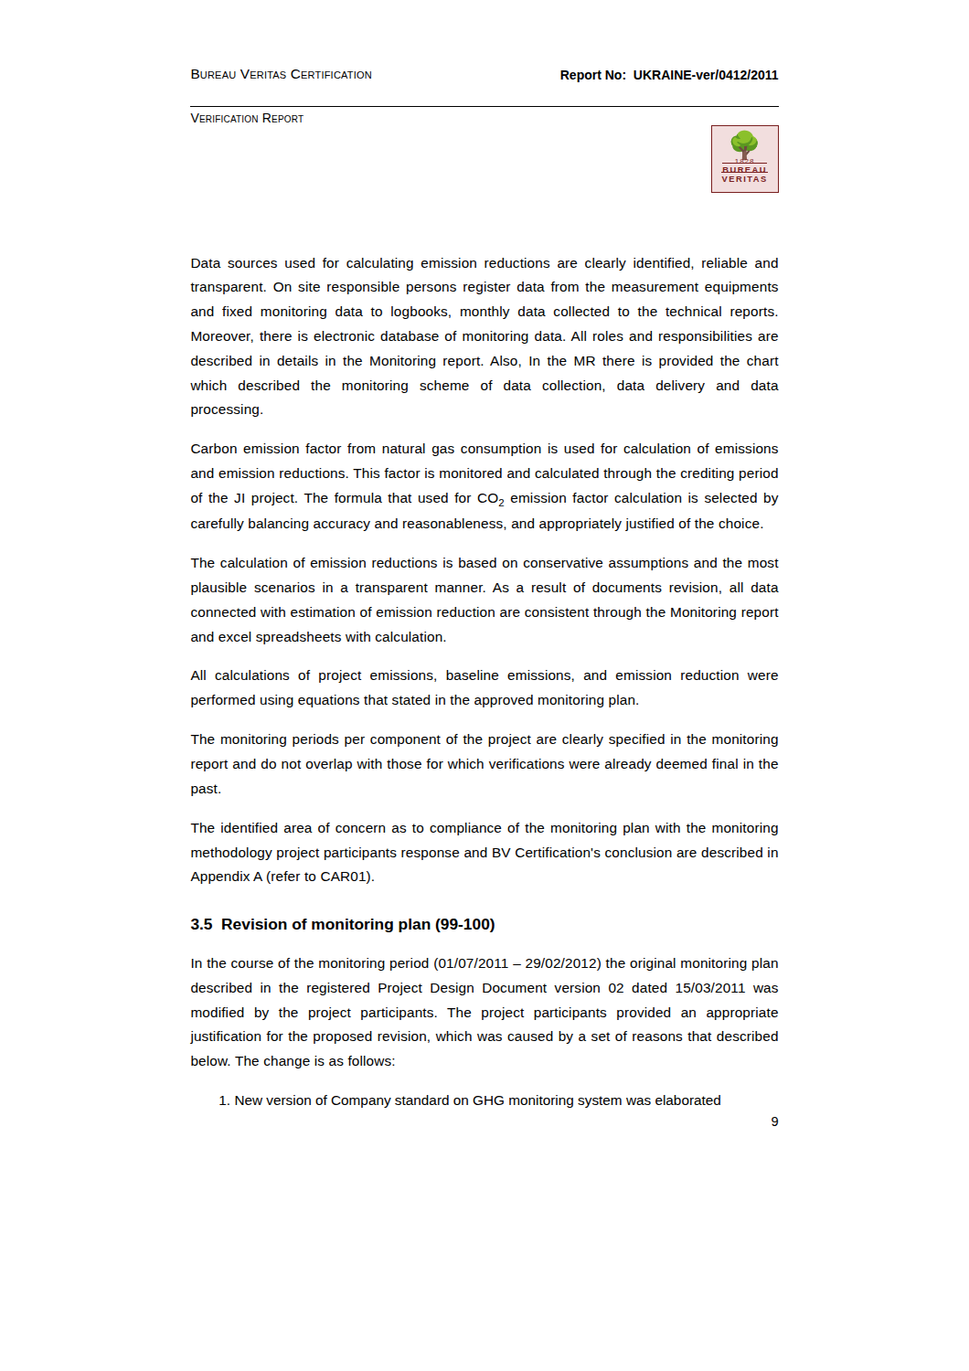Bureau Veritas Certification
Report No: UKRAINE-ver/0412/2011
Verification Report
🌳 1828 BUREAU
VERITAS
Data sources used for calculating emission reductions are clearly identified, reliable and transparent. On site responsible persons register data from the measurement equipments and fixed monitoring data to logbooks, monthly data collected to the technical reports. Moreover, there is electronic database of monitoring data. All roles and responsibilities are described in details in the Monitoring report. Also, In the MR there is provided the chart which described the monitoring scheme of data collection, data delivery and data processing.
Carbon emission factor from natural gas consumption is used for calculation of emissions and emission reductions. This factor is monitored and calculated through the crediting period of the JI project. The formula that used for CO2 emission factor calculation is selected by carefully balancing accuracy and reasonableness, and appropriately justified of the choice.
The calculation of emission reductions is based on conservative assumptions and the most plausible scenarios in a transparent manner. As a result of documents revision, all data connected with estimation of emission reduction are consistent through the Monitoring report and excel spreadsheets with calculation.
All calculations of project emissions, baseline emissions, and emission reduction were performed using equations that stated in the approved monitoring plan.
The monitoring periods per component of the project are clearly specified in the monitoring report and do not overlap with those for which verifications were already deemed final in the past.
The identified area of concern as to compliance of the monitoring plan with the monitoring methodology project participants response and BV Certification's conclusion are described in Appendix A (refer to CAR01).
3.5 Revision of monitoring plan (99-100)
In the course of the monitoring period (01/07/2011 – 29/02/2012) the original monitoring plan described in the registered Project Design Document version 02 dated 15/03/2011 was modified by the project participants. The project participants provided an appropriate justification for the proposed revision, which was caused by a set of reasons that described below. The change is as follows:
New version of Company standard on GHG monitoring system was elaborated
9